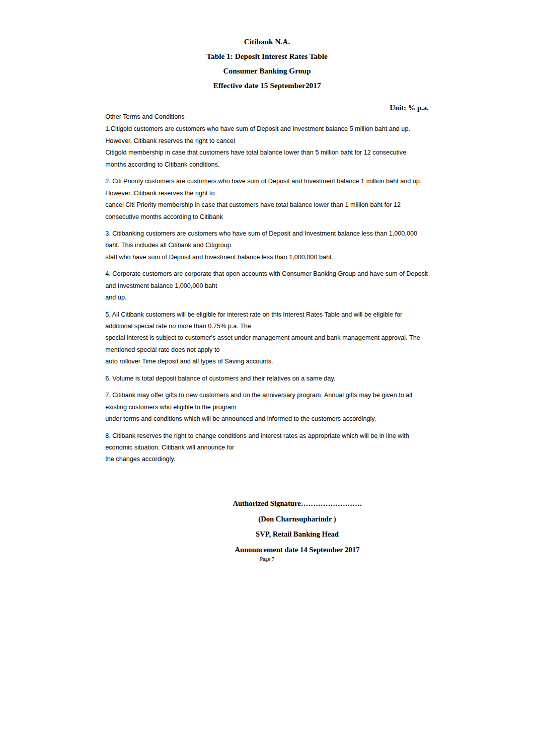Citibank N.A.
Table 1: Deposit Interest Rates Table
Consumer Banking Group
Effective date 15 September2017
Unit: % p.a.
Other Terms and Conditions
1.Citigold customers are customers who have sum of Deposit and Investment balance 5 million baht and up. However, Citibank reserves the right to cancel
Citigold membership in case that customers have total balance lower than 5 million baht for 12 consecutive months according to Citibank conditions.
2. Citi Priority customers are customers who have sum of Deposit and Investment balance 1 million baht and up. However, Citibank reserves the right to
cancel Citi Priority membership in case that customers have total balance lower than 1 million baht for 12 consecutive months according to Citibank
3. Citibanking customers are customers who have sum of Deposit and Investment balance less than 1,000,000 baht. This includes all Citibank and Citigroup
staff who have sum of Deposit and Investment balance less than 1,000,000 baht.
4. Corporate customers are corporate that open accounts with Consumer Banking Group and have sum of Deposit and Investment balance 1,000,000 baht
and up.
5. All Citibank customers will be eligible for interest rate on this Interest Rates Table and will be eligible for additional special rate no more than 0.75% p.a. The
special interest is subject to customer's asset under management amount and bank management approval. The mentioned special rate does not apply to
auto rollover Time deposit and all types of Saving accounts.
6. Volume is total deposit balance of customers and their relatives on a same day.
7. Citibank may offer gifts to new customers and on the anniversary program. Annual gifts may be given to all existing customers who eligible to the program
under terms and conditions which will be announced and informed to the customers accordingly.
8. Citibank reserves the right to change conditions and interest rates as appropriate which will be in line with economic situation. Citibank will announce for
the changes accordingly.
Authorized Signature…………………….
(Don Charnsupharindr )
SVP, Retail Banking Head
Announcement date 14 September 2017
Page 7